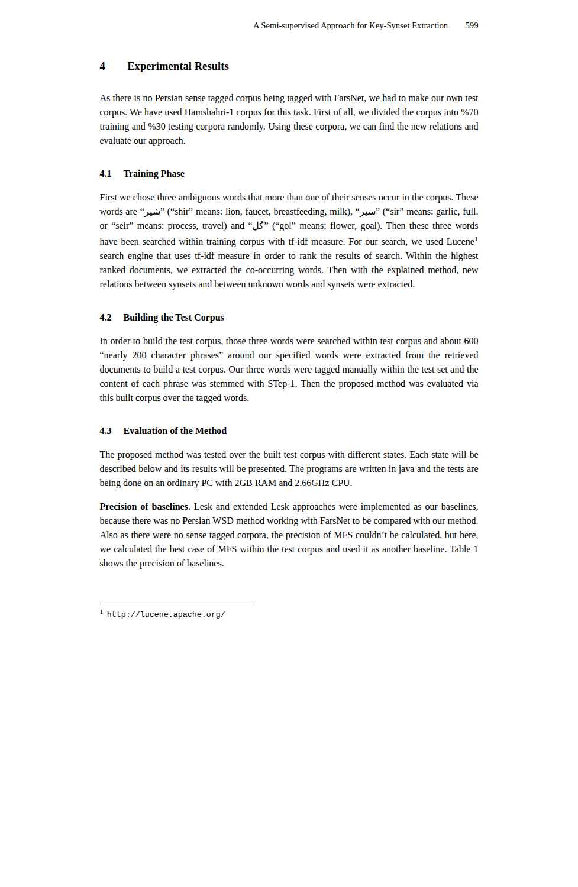A Semi-supervised Approach for Key-Synset Extraction599
4 Experimental Results
As there is no Persian sense tagged corpus being tagged with FarsNet, we had to make our own test corpus. We have used Hamshahri-1 corpus for this task. First of all, we divided the corpus into %70 training and %30 testing corpora randomly. Using these corpora, we can find the new relations and evaluate our approach.
4.1 Training Phase
First we chose three ambiguous words that more than one of their senses occur in the corpus. These words are “شیر” (“shir” means: lion, faucet, breastfeeding, milk), “سیر” (“sir” means: garlic, full. or “seir” means: process, travel) and “گل” (“gol” means: flower, goal). Then these three words have been searched within training corpus with tf-idf measure. For our search, we used Lucene1 search engine that uses tf-idf measure in order to rank the results of search. Within the highest ranked documents, we extracted the co-occurring words. Then with the explained method, new relations between synsets and between unknown words and synsets were extracted.
4.2 Building the Test Corpus
In order to build the test corpus, those three words were searched within test corpus and about 600 “nearly 200 character phrases” around our specified words were extracted from the retrieved documents to build a test corpus. Our three words were tagged manually within the test set and the content of each phrase was stemmed with STep-1. Then the proposed method was evaluated via this built corpus over the tagged words.
4.3 Evaluation of the Method
The proposed method was tested over the built test corpus with different states. Each state will be described below and its results will be presented. The programs are written in java and the tests are being done on an ordinary PC with 2GB RAM and 2.66GHz CPU.
Precision of baselines. Lesk and extended Lesk approaches were implemented as our baselines, because there was no Persian WSD method working with FarsNet to be compared with our method. Also as there were no sense tagged corpora, the precision of MFS couldn’t be calculated, but here, we calculated the best case of MFS within the test corpus and used it as another baseline. Table 1 shows the precision of baselines.
1 http://lucene.apache.org/